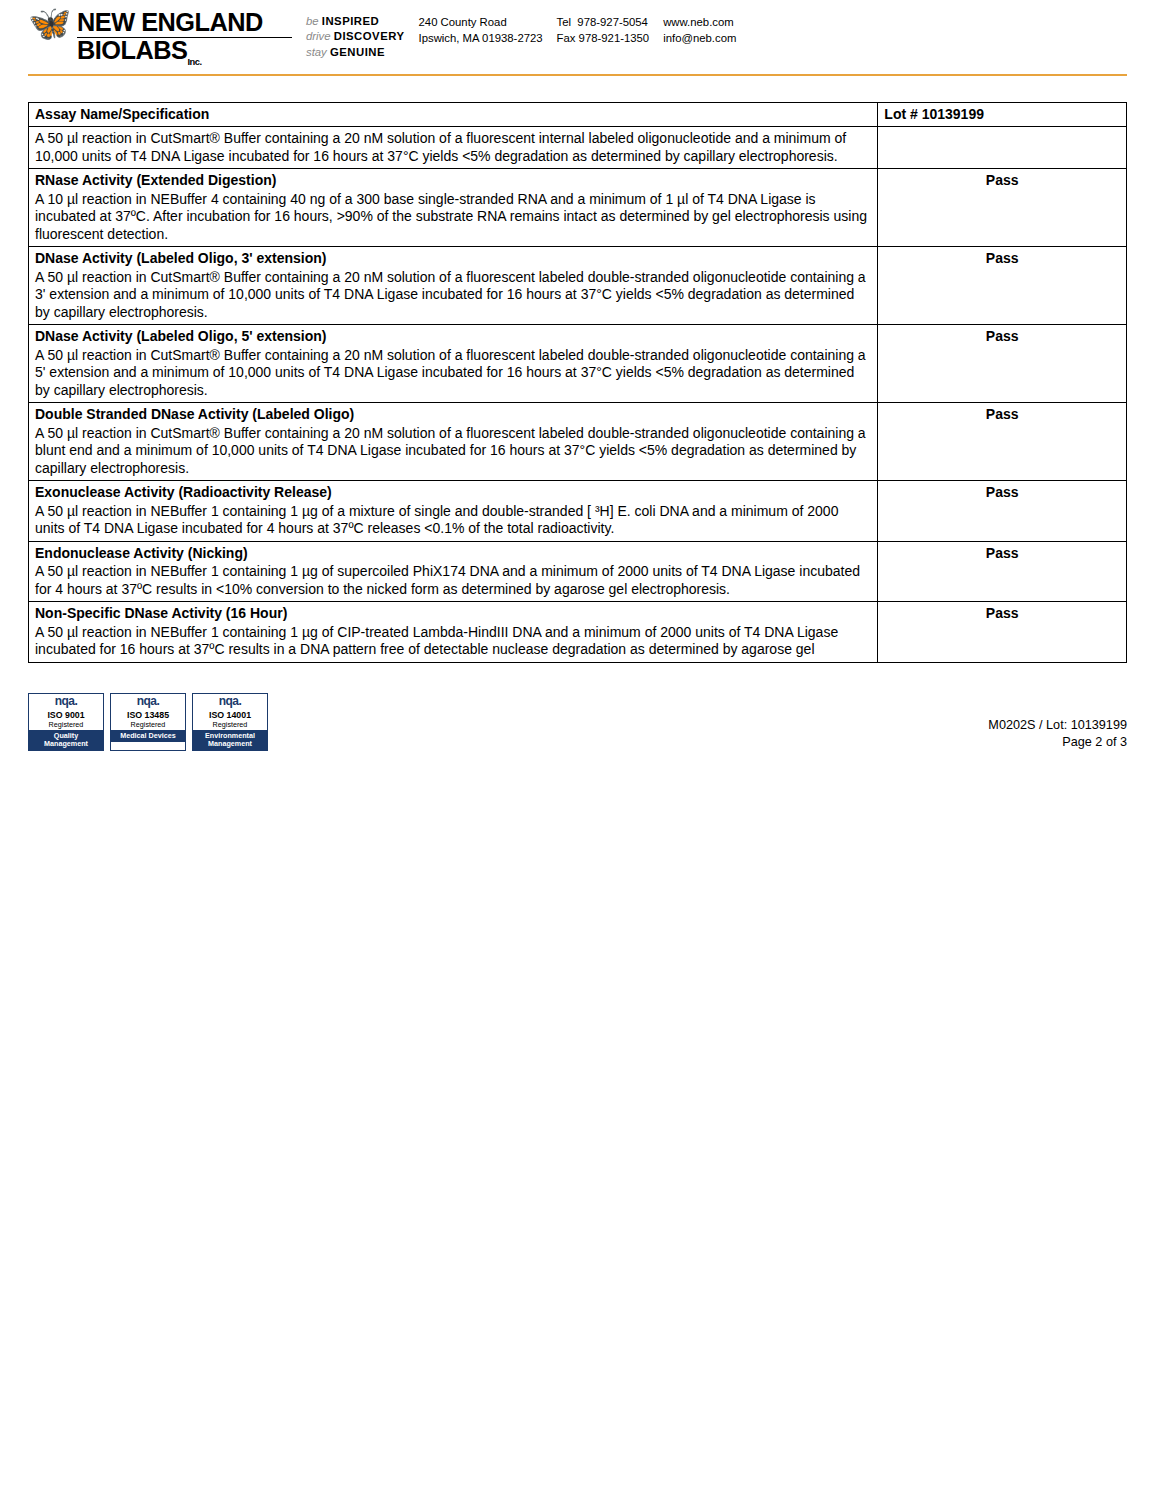🦋
NEW ENGLAND
BIOLABSInc.
be INSPIRED
drive DISCOVERY
stay GENUINE
240 County Road
Ipswich, MA 01938-2723
Tel 978-927-5054
Fax 978-921-1350
www.neb.com
info@neb.com
| Assay Name/Specification | Lot # 10139199 |
| --- | --- |
| A 50 µl reaction in CutSmart® Buffer containing a 20 nM solution of a fluorescent internal labeled oligonucleotide and a minimum of 10,000 units of T4 DNA Ligase incubated for 16 hours at 37°C yields <5% degradation as determined by capillary electrophoresis. | |
| RNase Activity (Extended Digestion) A 10 µl reaction in NEBuffer 4 containing 40 ng of a 300 base single-stranded RNA and a minimum of 1 µl of T4 DNA Ligase is incubated at 37ºC. After incubation for 16 hours, >90% of the substrate RNA remains intact as determined by gel electrophoresis using fluorescent detection. | Pass |
| DNase Activity (Labeled Oligo, 3' extension) A 50 µl reaction in CutSmart® Buffer containing a 20 nM solution of a fluorescent labeled double-stranded oligonucleotide containing a 3' extension and a minimum of 10,000 units of T4 DNA Ligase incubated for 16 hours at 37°C yields <5% degradation as determined by capillary electrophoresis. | Pass |
| DNase Activity (Labeled Oligo, 5' extension) A 50 µl reaction in CutSmart® Buffer containing a 20 nM solution of a fluorescent labeled double-stranded oligonucleotide containing a 5' extension and a minimum of 10,000 units of T4 DNA Ligase incubated for 16 hours at 37°C yields <5% degradation as determined by capillary electrophoresis. | Pass |
| Double Stranded DNase Activity (Labeled Oligo) A 50 µl reaction in CutSmart® Buffer containing a 20 nM solution of a fluorescent labeled double-stranded oligonucleotide containing a blunt end and a minimum of 10,000 units of T4 DNA Ligase incubated for 16 hours at 37°C yields <5% degradation as determined by capillary electrophoresis. | Pass |
| Exonuclease Activity (Radioactivity Release) A 50 µl reaction in NEBuffer 1 containing 1 µg of a mixture of single and double-stranded [ ³H] E. coli DNA and a minimum of 2000 units of T4 DNA Ligase incubated for 4 hours at 37ºC releases <0.1% of the total radioactivity. | Pass |
| Endonuclease Activity (Nicking) A 50 µl reaction in NEBuffer 1 containing 1 µg of supercoiled PhiX174 DNA and a minimum of 2000 units of T4 DNA Ligase incubated for 4 hours at 37ºC results in <10% conversion to the nicked form as determined by agarose gel electrophoresis. | Pass |
| Non-Specific DNase Activity (16 Hour) A 50 µl reaction in NEBuffer 1 containing 1 µg of CIP-treated Lambda-HindIII DNA and a minimum of 2000 units of T4 DNA Ligase incubated for 16 hours at 37ºC results in a DNA pattern free of detectable nuclease degradation as determined by agarose gel | Pass |
nqa.
ISO 9001
Registered
Quality
Management
nqa.
ISO 13485
Registered
Medical Devices
nqa.
ISO 14001
Registered
Environmental
Management
M0202S / Lot: 10139199
Page 2 of 3